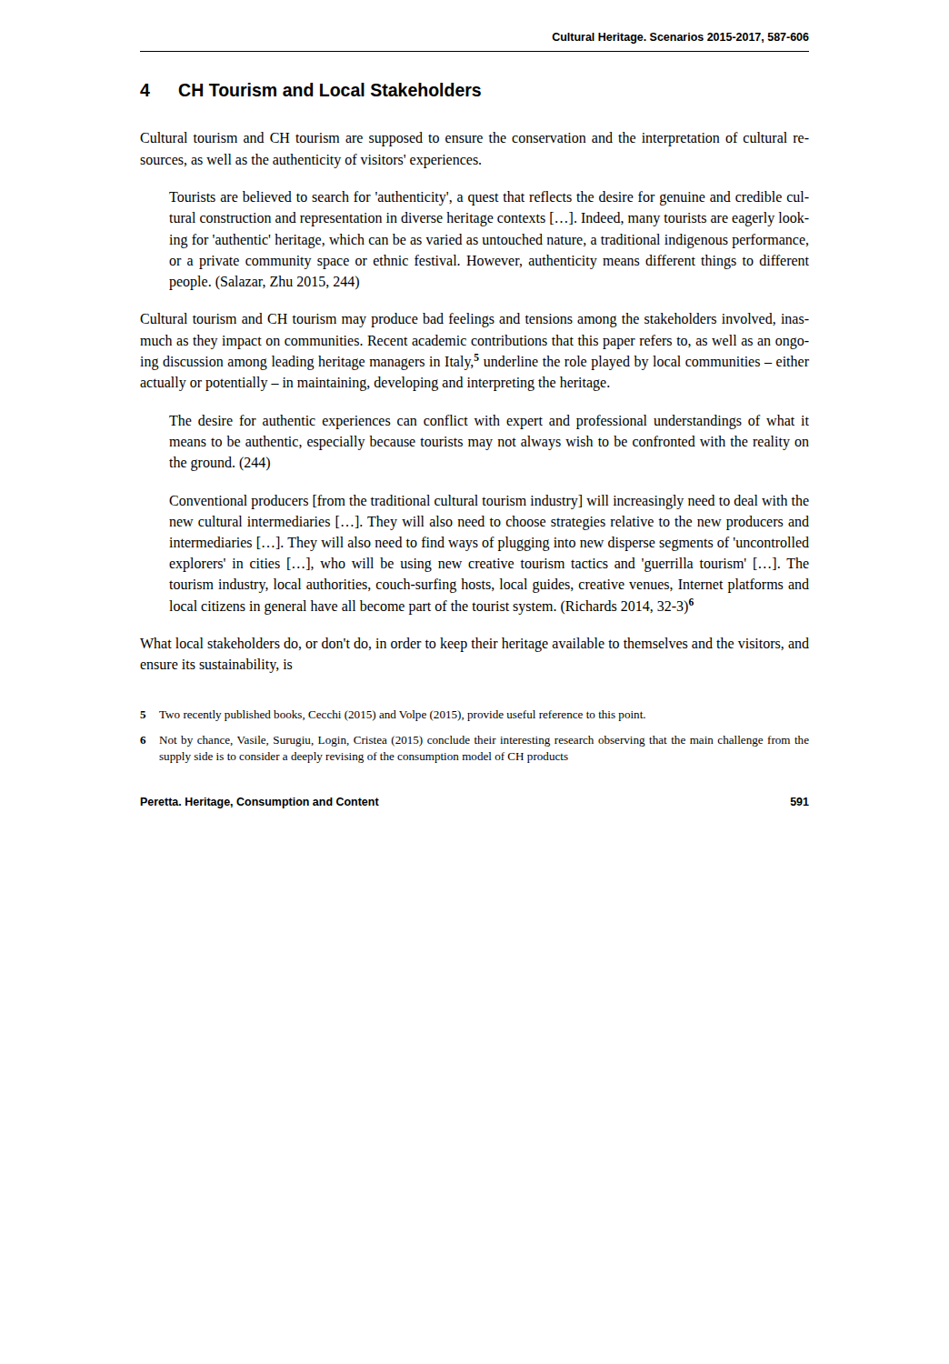Cultural Heritage. Scenarios 2015-2017, 587-606
4 CH Tourism and Local Stakeholders
Cultural tourism and CH tourism are supposed to ensure the conservation and the interpretation of cultural resources, as well as the authenticity of visitors' experiences.
Tourists are believed to search for 'authenticity', a quest that reflects the desire for genuine and credible cultural construction and representation in diverse heritage contexts […]. Indeed, many tourists are eagerly looking for 'authentic' heritage, which can be as varied as untouched nature, a traditional indigenous performance, or a private community space or ethnic festival. However, authenticity means different things to different people. (Salazar, Zhu 2015, 244)
Cultural tourism and CH tourism may produce bad feelings and tensions among the stakeholders involved, inasmuch as they impact on communities. Recent academic contributions that this paper refers to, as well as an ongoing discussion among leading heritage managers in Italy,5 underline the role played by local communities – either actually or potentially – in maintaining, developing and interpreting the heritage.
The desire for authentic experiences can conflict with expert and professional understandings of what it means to be authentic, especially because tourists may not always wish to be confronted with the reality on the ground. (244)
Conventional producers [from the traditional cultural tourism industry] will increasingly need to deal with the new cultural intermediaries […]. They will also need to choose strategies relative to the new producers and intermediaries […]. They will also need to find ways of plugging into new disperse segments of 'uncontrolled explorers' in cities […], who will be using new creative tourism tactics and 'guerrilla tourism' […]. The tourism industry, local authorities, couch-surfing hosts, local guides, creative venues, Internet platforms and local citizens in general have all become part of the tourist system. (Richards 2014, 32-3)6
What local stakeholders do, or don't do, in order to keep their heritage available to themselves and the visitors, and ensure its sustainability, is
5 Two recently published books, Cecchi (2015) and Volpe (2015), provide useful reference to this point.
6 Not by chance, Vasile, Surugiu, Login, Cristea (2015) conclude their interesting research observing that the main challenge from the supply side is to consider a deeply revising of the consumption model of CH products
Peretta. Heritage, Consumption and Content 591